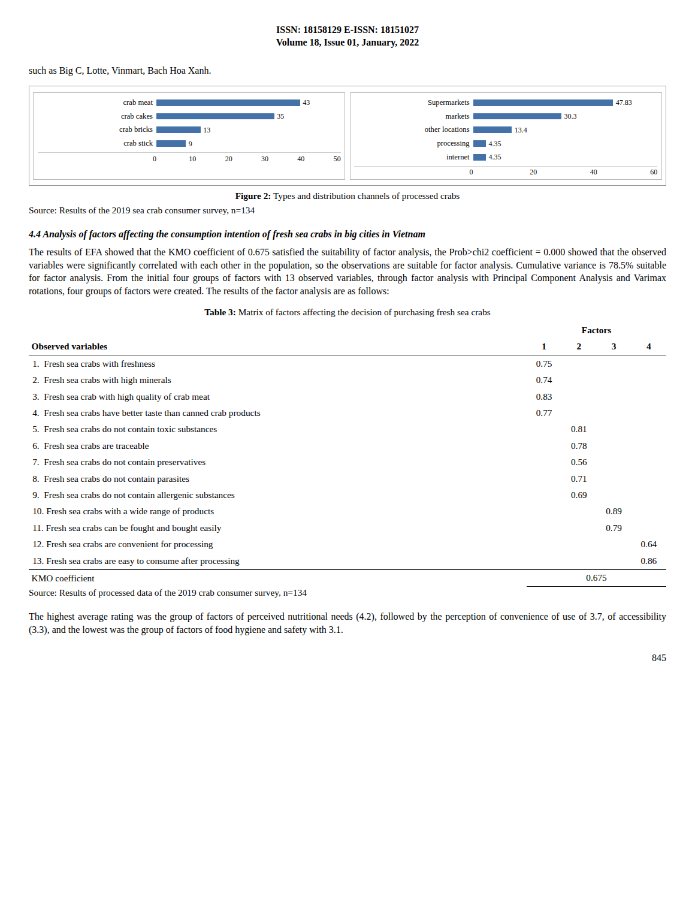ISSN: 18158129 E-ISSN: 18151027
Volume 18, Issue 01, January, 2022
such as Big C, Lotte, Vinmart, Bach Hoa Xanh.
crab meat
43
crab cakes
35
crab bricks
13
crab stick
9
01020304050
Supermarkets
47.83
markets
30.3
other locations
13.4
processing
4.35
internet
4.35
0204060
Figure 2: Types and distribution channels of processed crabs
Source: Results of the 2019 sea crab consumer survey, n=134
4.4 Analysis of factors affecting the consumption intention of fresh sea crabs in big cities in Vietnam
The results of EFA showed that the KMO coefficient of 0.675 satisfied the suitability of factor analysis, the Prob>chi2 coefficient = 0.000 showed that the observed variables were significantly correlated with each other in the population, so the observations are suitable for factor analysis. Cumulative variance is 78.5% suitable for factor analysis. From the initial four groups of factors with 13 observed variables, through factor analysis with Principal Component Analysis and Varimax rotations, four groups of factors were created. The results of the factor analysis are as follows:
Table 3: Matrix of factors affecting the decision of purchasing fresh sea crabs
| | Factors |
| --- | --- |
| Observed variables | 1 | 2 | 3 | 4 |
| 1. Fresh sea crabs with freshness | 0.75 | | | |
| 2. Fresh sea crabs with high minerals | 0.74 | | | |
| 3. Fresh sea crab with high quality of crab meat | 0.83 | | | |
| 4. Fresh sea crabs have better taste than canned crab products | 0.77 | | | |
| 5. Fresh sea crabs do not contain toxic substances | | 0.81 | | |
| 6. Fresh sea crabs are traceable | | 0.78 | | |
| 7. Fresh sea crabs do not contain preservatives | | 0.56 | | |
| 8. Fresh sea crabs do not contain parasites | | 0.71 | | |
| 9. Fresh sea crabs do not contain allergenic substances | | 0.69 | | |
| 10. Fresh sea crabs with a wide range of products | | | 0.89 | |
| 11. Fresh sea crabs can be fought and bought easily | | | 0.79 | |
| 12. Fresh sea crabs are convenient for processing | | | | 0.64 |
| 13. Fresh sea crabs are easy to consume after processing | | | | 0.86 |
| KMO coefficient | 0.675 |
Source: Results of processed data of the 2019 crab consumer survey, n=134
The highest average rating was the group of factors of perceived nutritional needs (4.2), followed by the perception of convenience of use of 3.7, of accessibility (3.3), and the lowest was the group of factors of food hygiene and safety with 3.1.
845